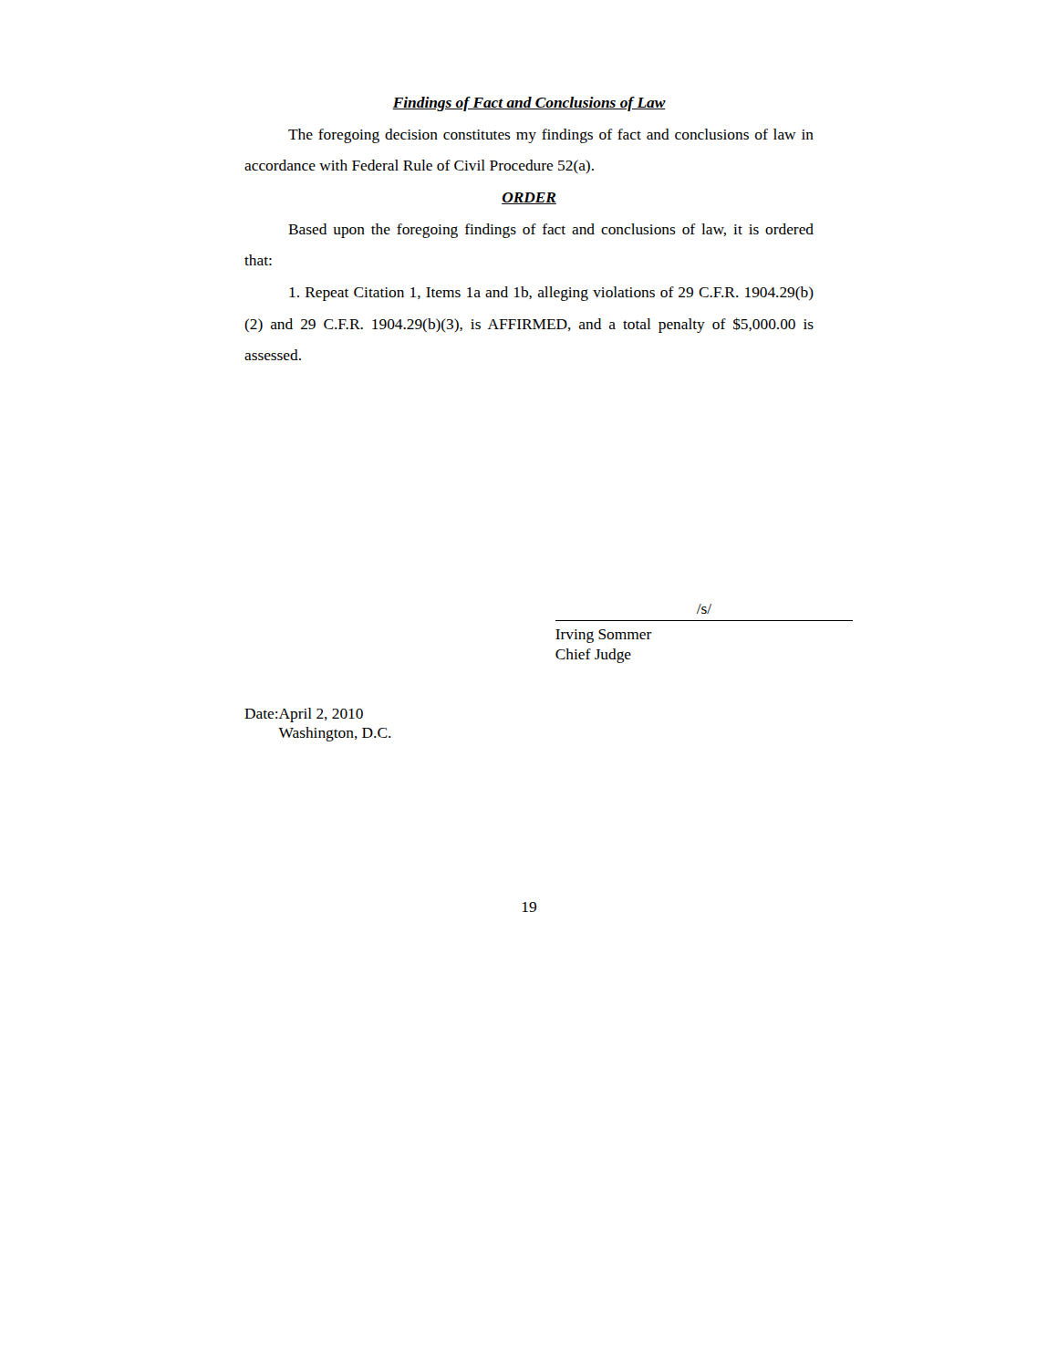Findings of Fact and Conclusions of Law
The foregoing decision constitutes my findings of fact and conclusions of law in accordance with Federal Rule of Civil Procedure 52(a).
ORDER
Based upon the foregoing findings of fact and conclusions of law, it is ordered that:
1. Repeat Citation 1, Items 1a and 1b, alleging violations of 29 C.F.R. 1904.29(b)(2) and 29 C.F.R. 1904.29(b)(3), is AFFIRMED, and a total penalty of $5,000.00 is assessed.
/s/
Irving Sommer
Chief Judge
| Date: | April 2, 2010 Washington, D.C. |
19